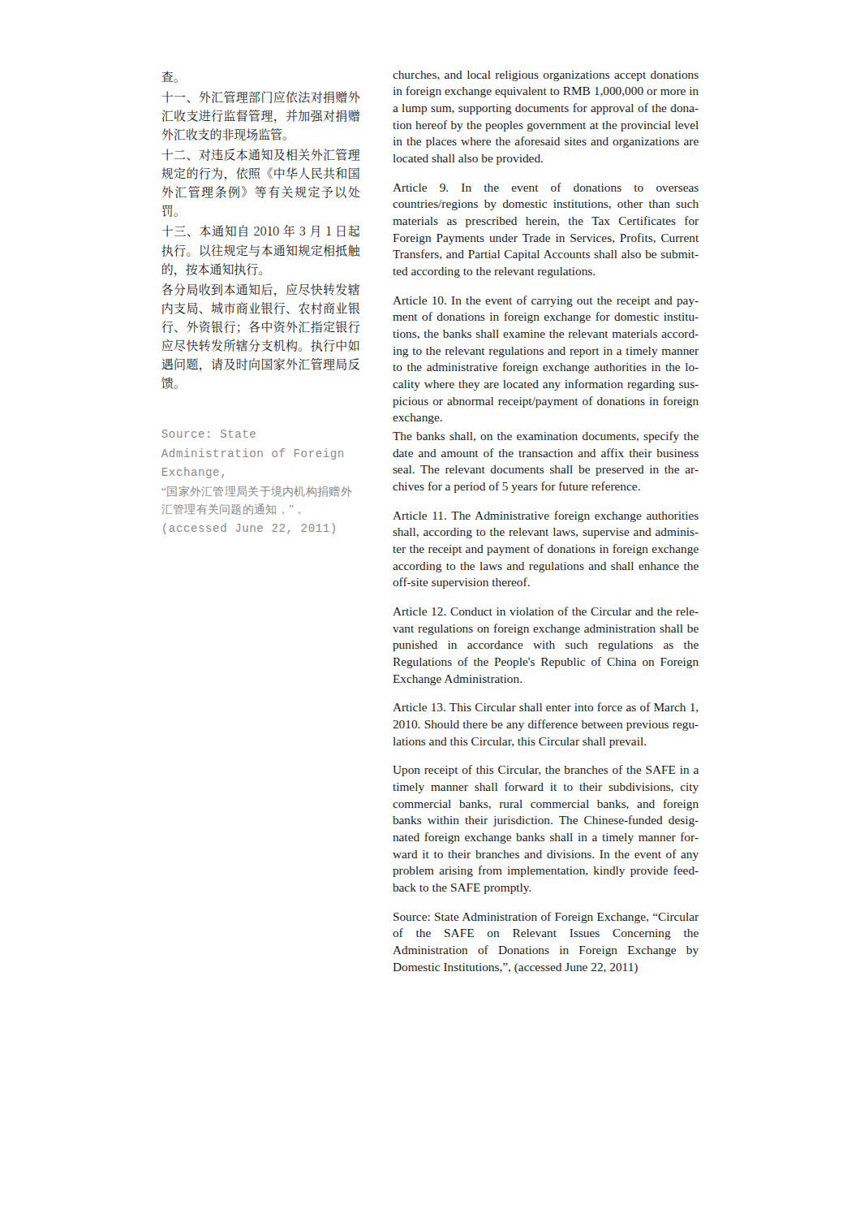查。
十一、外汇管理部门应依法对捐赠外汇收支进行监督管理，并加强对捐赠外汇收支的非现场监管。
十二、对违反本通知及相关外汇管理规定的行为，依照《中华人民共和国外汇管理条例》等有关规定予以处罚。
十三、本通知自 2010 年 3 月 1 日起执行。以往规定与本通知规定相抵触的，按本通知执行。
各分局收到本通知后，应尽快转发辖内支局、城市商业银行、农村商业银行、外资银行；各中资外汇指定银行应尽快转发所辖分支机构。执行中如遇问题，请及时向国家外汇管理局反馈。
Source: State Administration of Foreign Exchange,
“国家外汇管理局关于境内机构捐赠外汇管理有关问题的通知，”，(accessed June 22, 2011)
churches, and local religious organizations accept donations in foreign exchange equivalent to RMB 1,000,000 or more in a lump sum, supporting documents for approval of the donation hereof by the peoples government at the provincial level in the places where the aforesaid sites and organizations are located shall also be provided.
Article 9. In the event of donations to overseas countries/regions by domestic institutions, other than such materials as prescribed herein, the Tax Certificates for Foreign Payments under Trade in Services, Profits, Current Transfers, and Partial Capital Accounts shall also be submitted according to the relevant regulations.
Article 10. In the event of carrying out the receipt and payment of donations in foreign exchange for domestic institutions, the banks shall examine the relevant materials according to the relevant regulations and report in a timely manner to the administrative foreign exchange authorities in the locality where they are located any information regarding suspicious or abnormal receipt/payment of donations in foreign exchange.
The banks shall, on the examination documents, specify the date and amount of the transaction and affix their business seal. The relevant documents shall be preserved in the archives for a period of 5 years for future reference.
Article 11. The Administrative foreign exchange authorities shall, according to the relevant laws, supervise and administer the receipt and payment of donations in foreign exchange according to the laws and regulations and shall enhance the off-site supervision thereof.
Article 12. Conduct in violation of the Circular and the relevant regulations on foreign exchange administration shall be punished in accordance with such regulations as the Regulations of the People's Republic of China on Foreign Exchange Administration.
Article 13. This Circular shall enter into force as of March 1, 2010. Should there be any difference between previous regulations and this Circular, this Circular shall prevail.
Upon receipt of this Circular, the branches of the SAFE in a timely manner shall forward it to their subdivisions, city commercial banks, rural commercial banks, and foreign banks within their jurisdiction. The Chinese-funded designated foreign exchange banks shall in a timely manner forward it to their branches and divisions. In the event of any problem arising from implementation, kindly provide feedback to the SAFE promptly.
Source: State Administration of Foreign Exchange, “Circular of the SAFE on Relevant Issues Concerning the Administration of Donations in Foreign Exchange by Domestic Institutions,”, (accessed June 22, 2011)